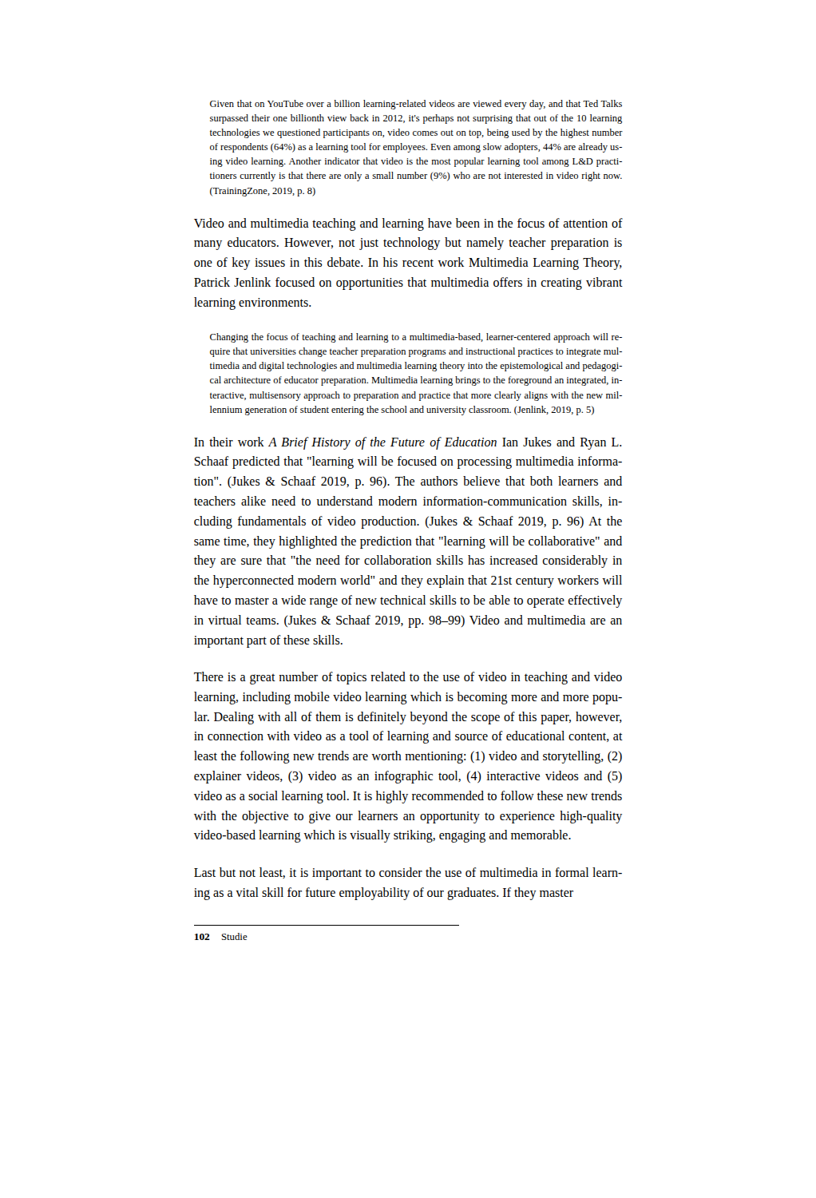Given that on YouTube over a billion learning-related videos are viewed every day, and that Ted Talks surpassed their one billionth view back in 2012, it's perhaps not surprising that out of the 10 learning technologies we questioned participants on, video comes out on top, being used by the highest number of respondents (64%) as a learning tool for employees. Even among slow adopters, 44% are already using video learning. Another indicator that video is the most popular learning tool among L&D practitioners currently is that there are only a small number (9%) who are not interested in video right now. (TrainingZone, 2019, p. 8)
Video and multimedia teaching and learning have been in the focus of attention of many educators. However, not just technology but namely teacher preparation is one of key issues in this debate. In his recent work Multimedia Learning Theory, Patrick Jenlink focused on opportunities that multimedia offers in creating vibrant learning environments.
Changing the focus of teaching and learning to a multimedia-based, learner-centered approach will require that universities change teacher preparation programs and instructional practices to integrate multimedia and digital technologies and multimedia learning theory into the epistemological and pedagogical architecture of educator preparation. Multimedia learning brings to the foreground an integrated, interactive, multisensory approach to preparation and practice that more clearly aligns with the new millennium generation of student entering the school and university classroom. (Jenlink, 2019, p. 5)
In their work A Brief History of the Future of Education Ian Jukes and Ryan L. Schaaf predicted that "learning will be focused on processing multimedia information". (Jukes & Schaaf 2019, p. 96). The authors believe that both learners and teachers alike need to understand modern information-communication skills, including fundamentals of video production. (Jukes & Schaaf 2019, p. 96) At the same time, they highlighted the prediction that "learning will be collaborative" and they are sure that "the need for collaboration skills has increased considerably in the hyperconnected modern world" and they explain that 21st century workers will have to master a wide range of new technical skills to be able to operate effectively in virtual teams. (Jukes & Schaaf 2019, pp. 98–99) Video and multimedia are an important part of these skills.
There is a great number of topics related to the use of video in teaching and video learning, including mobile video learning which is becoming more and more popular. Dealing with all of them is definitely beyond the scope of this paper, however, in connection with video as a tool of learning and source of educational content, at least the following new trends are worth mentioning: (1) video and storytelling, (2) explainer videos, (3) video as an infographic tool, (4) interactive videos and (5) video as a social learning tool. It is highly recommended to follow these new trends with the objective to give our learners an opportunity to experience high-quality video-based learning which is visually striking, engaging and memorable.
Last but not least, it is important to consider the use of multimedia in formal learning as a vital skill for future employability of our graduates. If they master
102 Studie